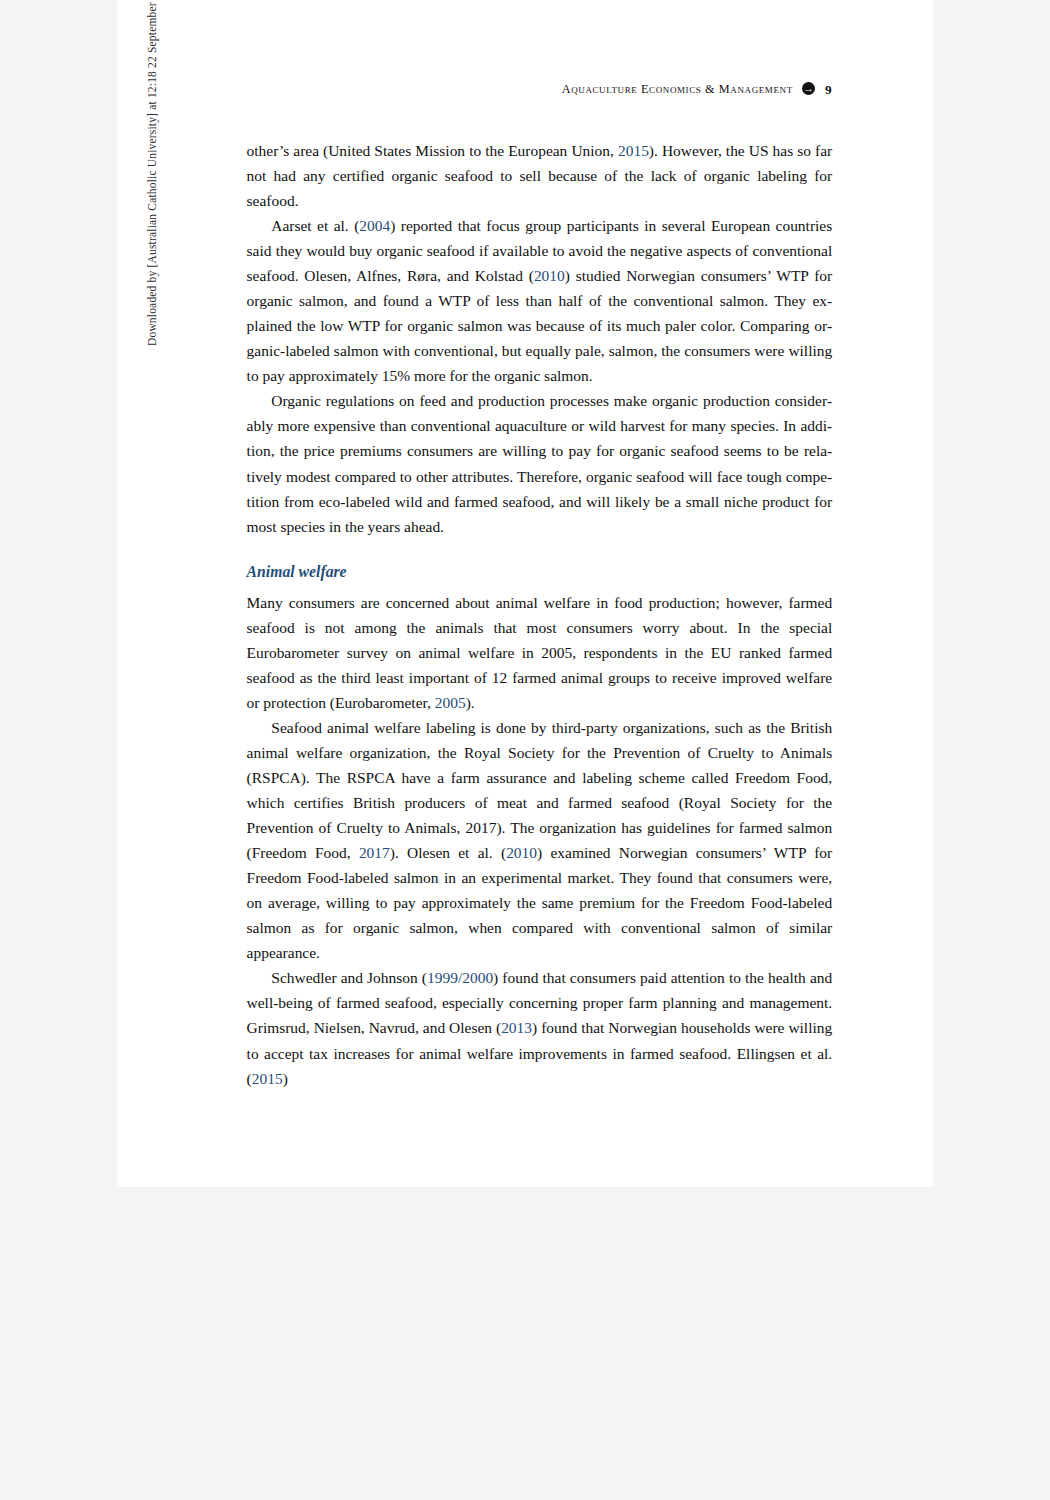Downloaded by [Australian Catholic University] at 12:18 22 September 2017
Aquaculture Economics & Management → 9
other’s area (United States Mission to the European Union, 2015). However, the US has so far not had any certified organic seafood to sell because of the lack of organic labeling for seafood.
Aarset et al. (2004) reported that focus group participants in several European countries said they would buy organic seafood if available to avoid the negative aspects of conventional seafood. Olesen, Alfnes, Røra, and Kolstad (2010) studied Norwegian consumers’ WTP for organic salmon, and found a WTP of less than half of the conventional salmon. They explained the low WTP for organic salmon was because of its much paler color. Comparing organic-labeled salmon with conventional, but equally pale, salmon, the consumers were willing to pay approximately 15% more for the organic salmon.
Organic regulations on feed and production processes make organic production considerably more expensive than conventional aquaculture or wild harvest for many species. In addition, the price premiums consumers are willing to pay for organic seafood seems to be relatively modest compared to other attributes. Therefore, organic seafood will face tough competition from eco-labeled wild and farmed seafood, and will likely be a small niche product for most species in the years ahead.
Animal welfare
Many consumers are concerned about animal welfare in food production; however, farmed seafood is not among the animals that most consumers worry about. In the special Eurobarometer survey on animal welfare in 2005, respondents in the EU ranked farmed seafood as the third least important of 12 farmed animal groups to receive improved welfare or protection (Eurobarometer, 2005).
Seafood animal welfare labeling is done by third-party organizations, such as the British animal welfare organization, the Royal Society for the Prevention of Cruelty to Animals (RSPCA). The RSPCA have a farm assurance and labeling scheme called Freedom Food, which certifies British producers of meat and farmed seafood (Royal Society for the Prevention of Cruelty to Animals, 2017). The organization has guidelines for farmed salmon (Freedom Food, 2017). Olesen et al. (2010) examined Norwegian consumers’ WTP for Freedom Food-labeled salmon in an experimental market. They found that consumers were, on average, willing to pay approximately the same premium for the Freedom Food-labeled salmon as for organic salmon, when compared with conventional salmon of similar appearance.
Schwedler and Johnson (1999/2000) found that consumers paid attention to the health and well-being of farmed seafood, especially concerning proper farm planning and management. Grimsrud, Nielsen, Navrud, and Olesen (2013) found that Norwegian households were willing to accept tax increases for animal welfare improvements in farmed seafood. Ellingsen et al. (2015)